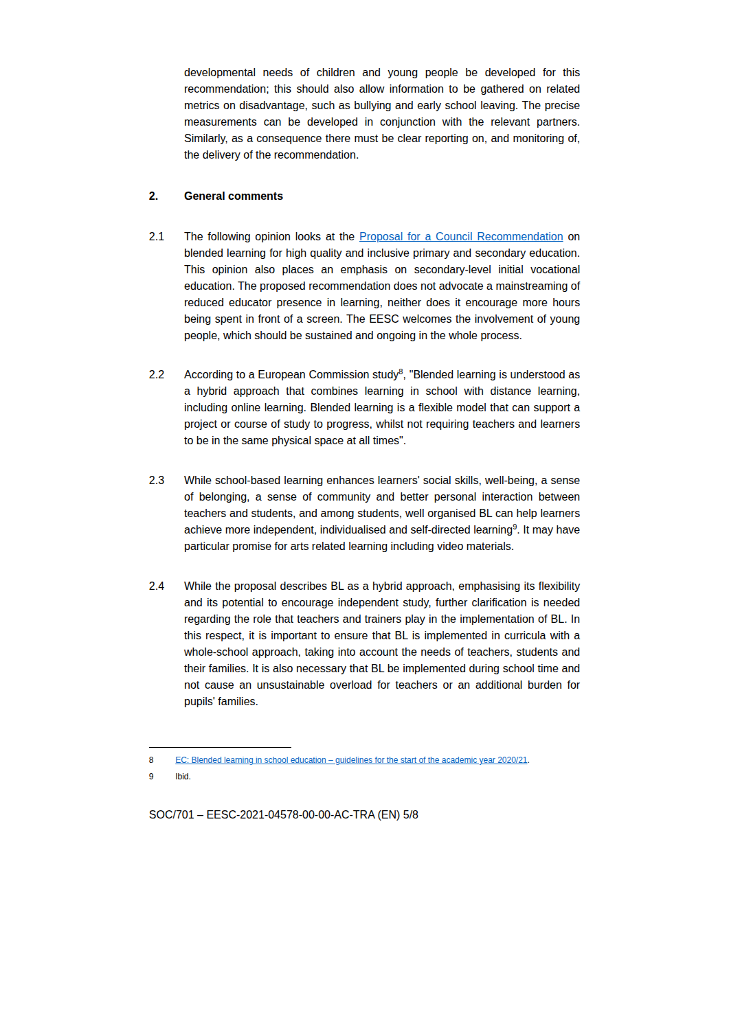developmental needs of children and young people be developed for this recommendation; this should also allow information to be gathered on related metrics on disadvantage, such as bullying and early school leaving. The precise measurements can be developed in conjunction with the relevant partners. Similarly, as a consequence there must be clear reporting on, and monitoring of, the delivery of the recommendation.
2. General comments
2.1 The following opinion looks at the Proposal for a Council Recommendation on blended learning for high quality and inclusive primary and secondary education. This opinion also places an emphasis on secondary-level initial vocational education. The proposed recommendation does not advocate a mainstreaming of reduced educator presence in learning, neither does it encourage more hours being spent in front of a screen. The EESC welcomes the involvement of young people, which should be sustained and ongoing in the whole process.
2.2 According to a European Commission study8, "Blended learning is understood as a hybrid approach that combines learning in school with distance learning, including online learning. Blended learning is a flexible model that can support a project or course of study to progress, whilst not requiring teachers and learners to be in the same physical space at all times".
2.3 While school-based learning enhances learners' social skills, well-being, a sense of belonging, a sense of community and better personal interaction between teachers and students, and among students, well organised BL can help learners achieve more independent, individualised and self-directed learning9. It may have particular promise for arts related learning including video materials.
2.4 While the proposal describes BL as a hybrid approach, emphasising its flexibility and its potential to encourage independent study, further clarification is needed regarding the role that teachers and trainers play in the implementation of BL. In this respect, it is important to ensure that BL is implemented in curricula with a whole-school approach, taking into account the needs of teachers, students and their families. It is also necessary that BL be implemented during school time and not cause an unsustainable overload for teachers or an additional burden for pupils' families.
8 EC: Blended learning in school education – guidelines for the start of the academic year 2020/21.
9 Ibid.
SOC/701 – EESC-2021-04578-00-00-AC-TRA (EN) 5/8